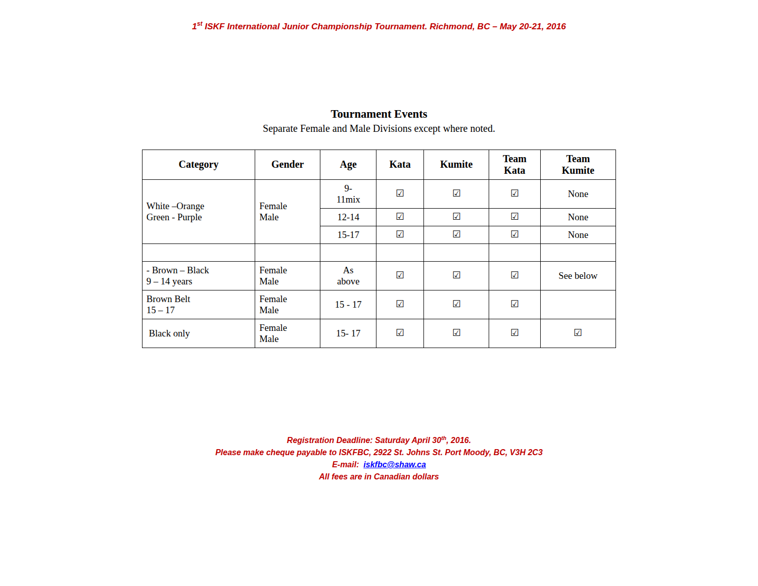1st ISKF International Junior Championship Tournament. Richmond, BC – May 20-21, 2016
Tournament Events
Separate Female and Male Divisions except where noted.
| Category | Gender | Age | Kata | Kumite | Team Kata | Team Kumite |
| --- | --- | --- | --- | --- | --- | --- |
| White –Orange Green - Purple | Female Male | 9- 11mix | ☑ | ☑ | ☑ | None |
| 12-14 | ☑ | ☑ | ☑ | None |
| 15-17 | ☑ | ☑ | ☑ | None |
| - Brown – Black 9 – 14 years | Female Male | As above | ☑ | ☑ | ☑ | See below |
| Brown Belt 15 – 17 | Female Male | 15 - 17 | ☑ | ☑ | ☑ | |
| Black only | Female Male | 15- 17 | ☑ | ☑ | ☑ | ☑ |
Registration Deadline: Saturday April 30th, 2016.
Please make cheque payable to ISKFBC, 2922 St. Johns St. Port Moody, BC, V3H 2C3
E-mail: iskfbc@shaw.ca
All fees are in Canadian dollars